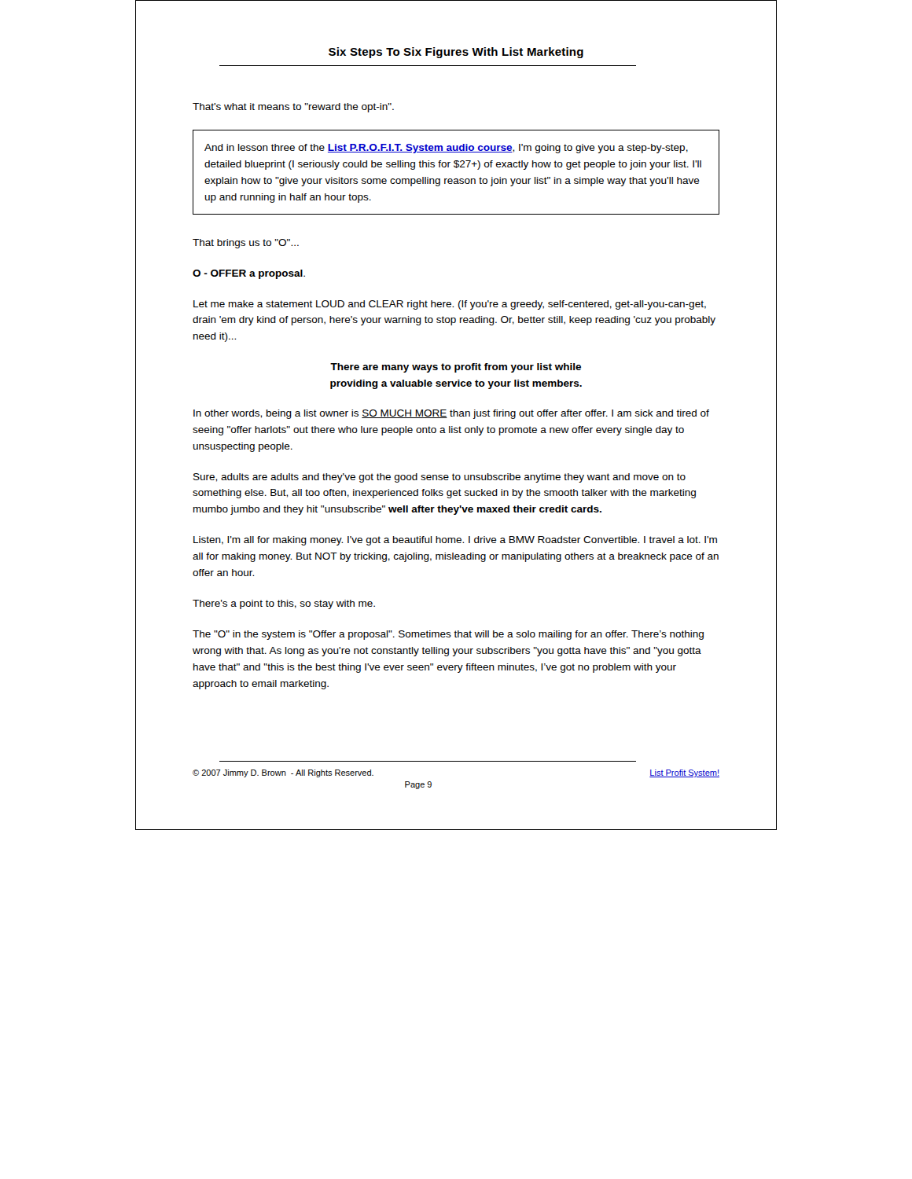Six Steps To Six Figures With List Marketing
That's what it means to "reward the opt-in".
And in lesson three of the List P.R.O.F.I.T. System audio course, I'm going to give you a step-by-step, detailed blueprint (I seriously could be selling this for $27+) of exactly how to get people to join your list. I'll explain how to "give your visitors some compelling reason to join your list" in a simple way that you'll have up and running in half an hour tops.
That brings us to "O"...
O - OFFER a proposal.
Let me make a statement LOUD and CLEAR right here. (If you're a greedy, self-centered, get-all-you-can-get, drain 'em dry kind of person, here's your warning to stop reading. Or, better still, keep reading 'cuz you probably need it)...
There are many ways to profit from your list while
providing a valuable service to your list members.
In other words, being a list owner is SO MUCH MORE than just firing out offer after offer. I am sick and tired of seeing "offer harlots" out there who lure people onto a list only to promote a new offer every single day to unsuspecting people.
Sure, adults are adults and they've got the good sense to unsubscribe anytime they want and move on to something else. But, all too often, inexperienced folks get sucked in by the smooth talker with the marketing mumbo jumbo and they hit "unsubscribe" well after they've maxed their credit cards.
Listen, I'm all for making money. I've got a beautiful home. I drive a BMW Roadster Convertible. I travel a lot. I'm all for making money. But NOT by tricking, cajoling, misleading or manipulating others at a breakneck pace of an offer an hour.
There's a point to this, so stay with me.
The "O" in the system is "Offer a proposal". Sometimes that will be a solo mailing for an offer. There’s nothing wrong with that. As long as you're not constantly telling your subscribers "you gotta have this" and "you gotta have that" and "this is the best thing I've ever seen" every fifteen minutes, I’ve got no problem with your approach to email marketing.
© 2007 Jimmy D. Brown - All Rights Reserved. List Profit System!
Page 9